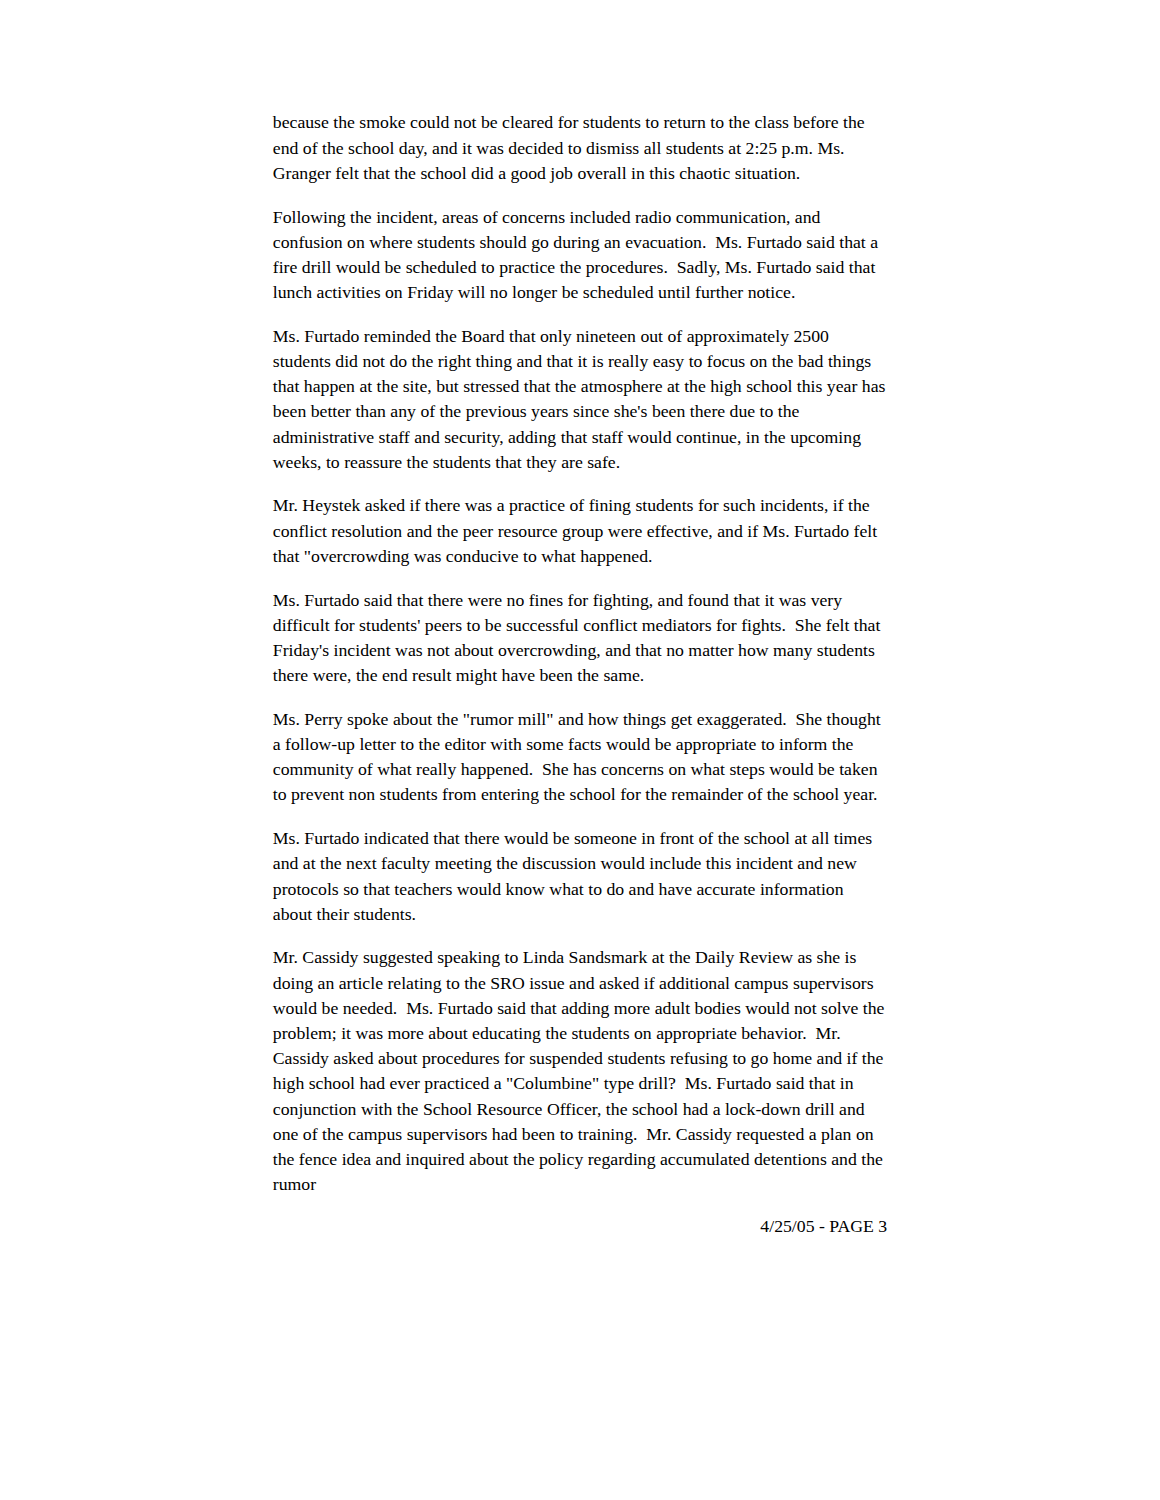because the smoke could not be cleared for students to return to the class before the end of the school day, and it was decided to dismiss all students at 2:25 p.m. Ms. Granger felt that the school did a good job overall in this chaotic situation.
Following the incident, areas of concerns included radio communication, and confusion on where students should go during an evacuation. Ms. Furtado said that a fire drill would be scheduled to practice the procedures. Sadly, Ms. Furtado said that lunch activities on Friday will no longer be scheduled until further notice.
Ms. Furtado reminded the Board that only nineteen out of approximately 2500 students did not do the right thing and that it is really easy to focus on the bad things that happen at the site, but stressed that the atmosphere at the high school this year has been better than any of the previous years since she's been there due to the administrative staff and security, adding that staff would continue, in the upcoming weeks, to reassure the students that they are safe.
Mr. Heystek asked if there was a practice of fining students for such incidents, if the conflict resolution and the peer resource group were effective, and if Ms. Furtado felt that "overcrowding was conducive to what happened.
Ms. Furtado said that there were no fines for fighting, and found that it was very difficult for students' peers to be successful conflict mediators for fights. She felt that Friday's incident was not about overcrowding, and that no matter how many students there were, the end result might have been the same.
Ms. Perry spoke about the "rumor mill" and how things get exaggerated. She thought a follow-up letter to the editor with some facts would be appropriate to inform the community of what really happened. She has concerns on what steps would be taken to prevent non students from entering the school for the remainder of the school year.
Ms. Furtado indicated that there would be someone in front of the school at all times and at the next faculty meeting the discussion would include this incident and new protocols so that teachers would know what to do and have accurate information about their students.
Mr. Cassidy suggested speaking to Linda Sandsmark at the Daily Review as she is doing an article relating to the SRO issue and asked if additional campus supervisors would be needed. Ms. Furtado said that adding more adult bodies would not solve the problem; it was more about educating the students on appropriate behavior. Mr. Cassidy asked about procedures for suspended students refusing to go home and if the high school had ever practiced a "Columbine" type drill? Ms. Furtado said that in conjunction with the School Resource Officer, the school had a lock-down drill and one of the campus supervisors had been to training. Mr. Cassidy requested a plan on the fence idea and inquired about the policy regarding accumulated detentions and the rumor
4/25/05 - PAGE 3